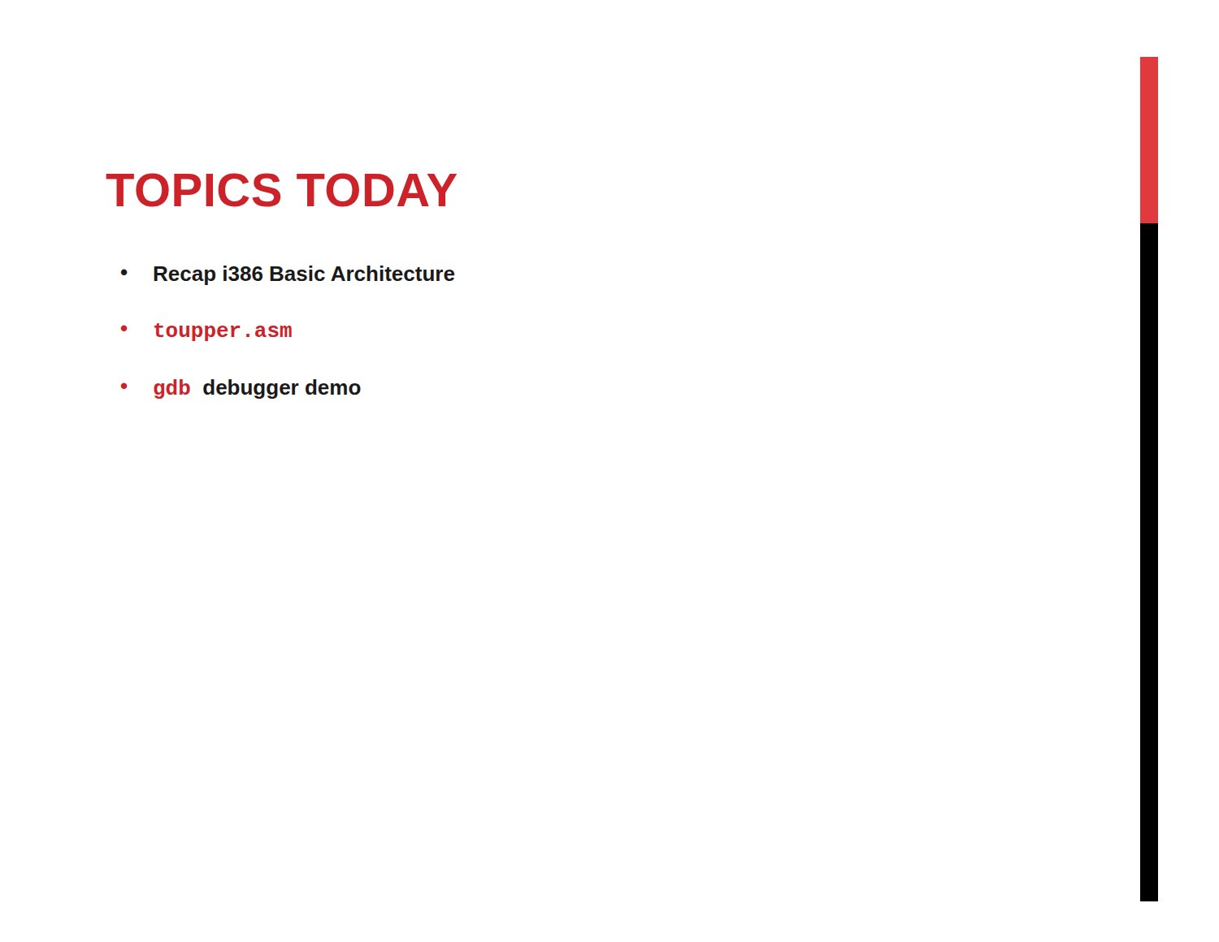Topics Today
Recap i386 Basic Architecture
toupper.asm
gdb debugger demo